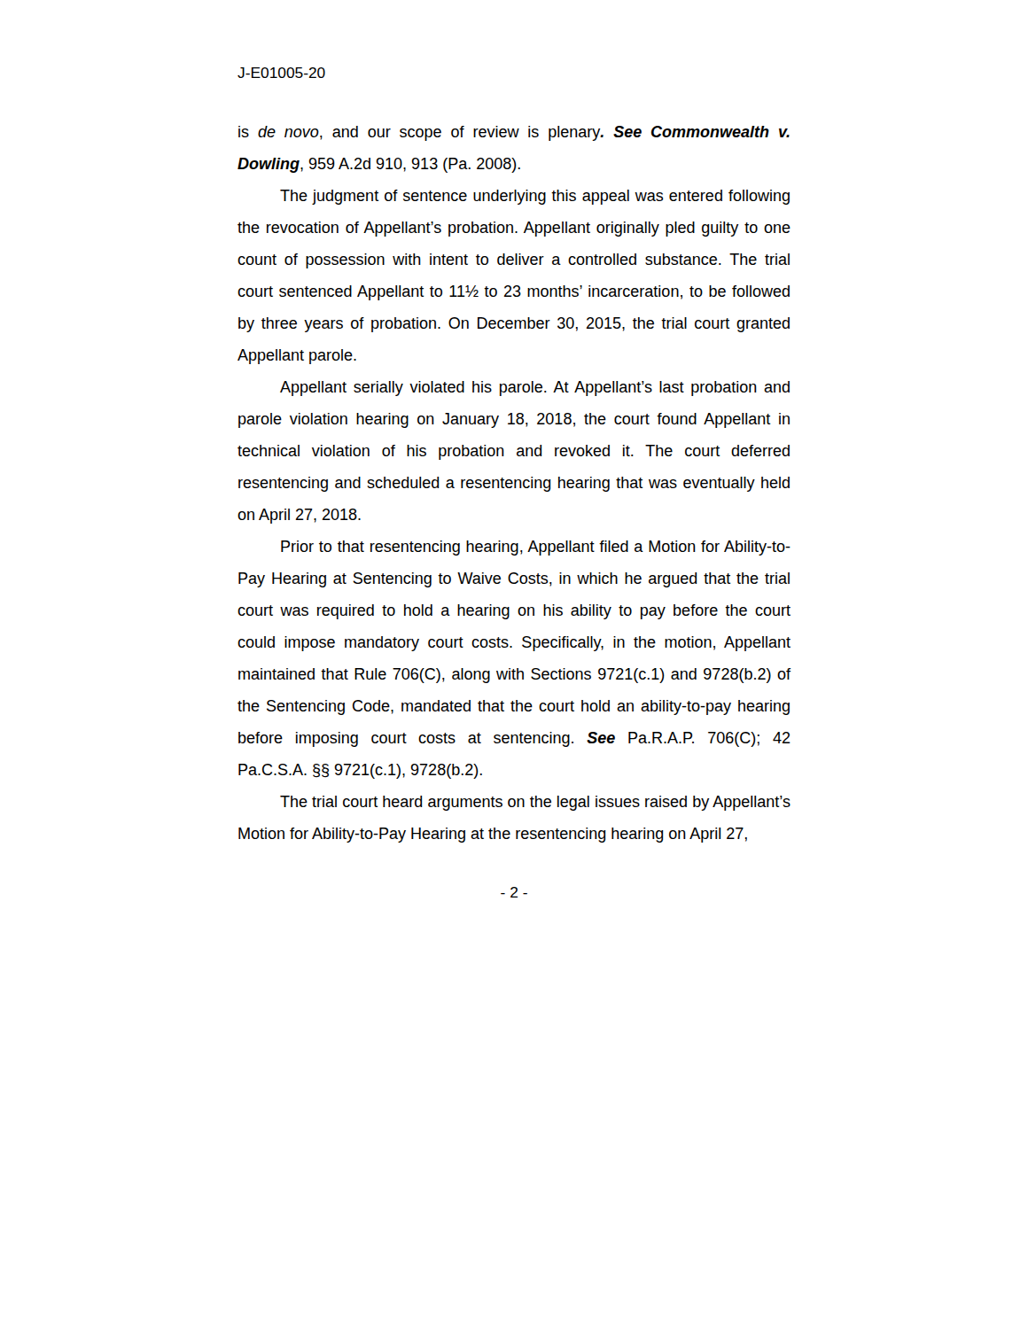J-E01005-20
is de novo, and our scope of review is plenary. See Commonwealth v. Dowling, 959 A.2d 910, 913 (Pa. 2008).
The judgment of sentence underlying this appeal was entered following the revocation of Appellant’s probation. Appellant originally pled guilty to one count of possession with intent to deliver a controlled substance. The trial court sentenced Appellant to 11½ to 23 months’ incarceration, to be followed by three years of probation. On December 30, 2015, the trial court granted Appellant parole.
Appellant serially violated his parole. At Appellant’s last probation and parole violation hearing on January 18, 2018, the court found Appellant in technical violation of his probation and revoked it. The court deferred resentencing and scheduled a resentencing hearing that was eventually held on April 27, 2018.
Prior to that resentencing hearing, Appellant filed a Motion for Ability-to-Pay Hearing at Sentencing to Waive Costs, in which he argued that the trial court was required to hold a hearing on his ability to pay before the court could impose mandatory court costs. Specifically, in the motion, Appellant maintained that Rule 706(C), along with Sections 9721(c.1) and 9728(b.2) of the Sentencing Code, mandated that the court hold an ability-to-pay hearing before imposing court costs at sentencing. See Pa.R.A.P. 706(C); 42 Pa.C.S.A. §§ 9721(c.1), 9728(b.2).
The trial court heard arguments on the legal issues raised by Appellant’s Motion for Ability-to-Pay Hearing at the resentencing hearing on April 27,
- 2 -